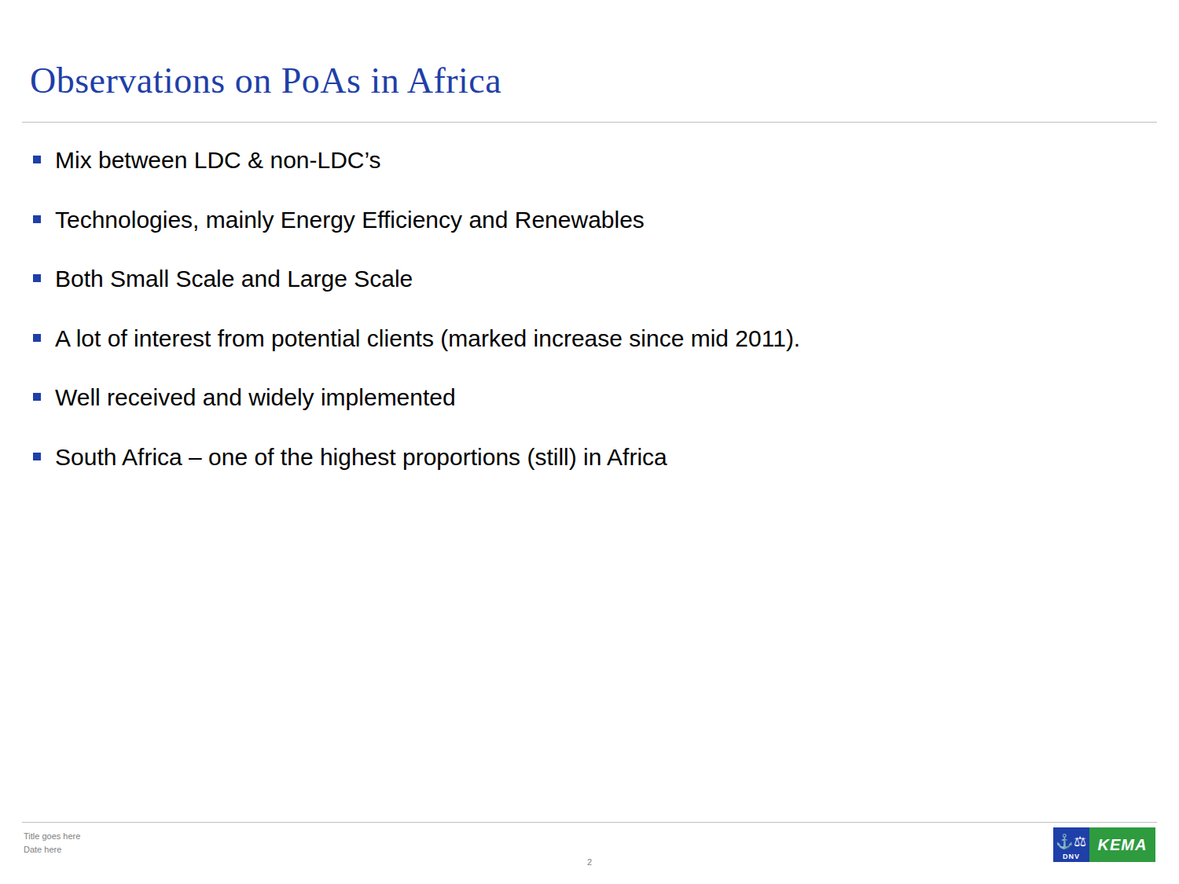Observations on PoAs in Africa
Mix between LDC & non-LDC’s
Technologies, mainly Energy Efficiency and Renewables
Both Small Scale and Large Scale
A lot of interest from potential clients (marked increase since mid 2011).
Well received and widely implemented
South Africa – one of the highest proportions (still) in Africa
Title goes here
Date here
2
⚓⚖ DNV
KEMA